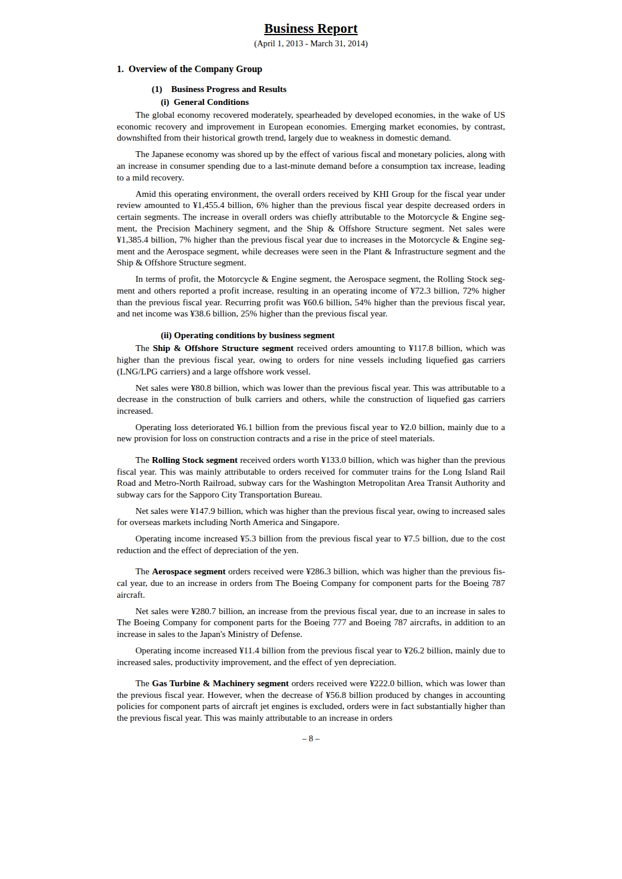Business Report
(April 1, 2013 - March 31, 2014)
1. Overview of the Company Group
(1) Business Progress and Results
(i) General Conditions
The global economy recovered moderately, spearheaded by developed economies, in the wake of US economic recovery and improvement in European economies. Emerging market economies, by contrast, downshifted from their historical growth trend, largely due to weakness in domestic demand.
The Japanese economy was shored up by the effect of various fiscal and monetary policies, along with an increase in consumer spending due to a last-minute demand before a consumption tax increase, leading to a mild recovery.
Amid this operating environment, the overall orders received by KHI Group for the fiscal year under review amounted to ¥1,455.4 billion, 6% higher than the previous fiscal year despite decreased orders in certain segments. The increase in overall orders was chiefly attributable to the Motorcycle & Engine segment, the Precision Machinery segment, and the Ship & Offshore Structure segment. Net sales were ¥1,385.4 billion, 7% higher than the previous fiscal year due to increases in the Motorcycle & Engine segment and the Aerospace segment, while decreases were seen in the Plant & Infrastructure segment and the Ship & Offshore Structure segment.
In terms of profit, the Motorcycle & Engine segment, the Aerospace segment, the Rolling Stock segment and others reported a profit increase, resulting in an operating income of ¥72.3 billion, 72% higher than the previous fiscal year. Recurring profit was ¥60.6 billion, 54% higher than the previous fiscal year, and net income was ¥38.6 billion, 25% higher than the previous fiscal year.
(ii) Operating conditions by business segment
The Ship & Offshore Structure segment received orders amounting to ¥117.8 billion, which was higher than the previous fiscal year, owing to orders for nine vessels including liquefied gas carriers (LNG/LPG carriers) and a large offshore work vessel.
Net sales were ¥80.8 billion, which was lower than the previous fiscal year. This was attributable to a decrease in the construction of bulk carriers and others, while the construction of liquefied gas carriers increased.
Operating loss deteriorated ¥6.1 billion from the previous fiscal year to ¥2.0 billion, mainly due to a new provision for loss on construction contracts and a rise in the price of steel materials.
The Rolling Stock segment received orders worth ¥133.0 billion, which was higher than the previous fiscal year. This was mainly attributable to orders received for commuter trains for the Long Island Rail Road and Metro-North Railroad, subway cars for the Washington Metropolitan Area Transit Authority and subway cars for the Sapporo City Transportation Bureau.
Net sales were ¥147.9 billion, which was higher than the previous fiscal year, owing to increased sales for overseas markets including North America and Singapore.
Operating income increased ¥5.3 billion from the previous fiscal year to ¥7.5 billion, due to the cost reduction and the effect of depreciation of the yen.
The Aerospace segment orders received were ¥286.3 billion, which was higher than the previous fiscal year, due to an increase in orders from The Boeing Company for component parts for the Boeing 787 aircraft.
Net sales were ¥280.7 billion, an increase from the previous fiscal year, due to an increase in sales to The Boeing Company for component parts for the Boeing 777 and Boeing 787 aircrafts, in addition to an increase in sales to the Japan's Ministry of Defense.
Operating income increased ¥11.4 billion from the previous fiscal year to ¥26.2 billion, mainly due to increased sales, productivity improvement, and the effect of yen depreciation.
The Gas Turbine & Machinery segment orders received were ¥222.0 billion, which was lower than the previous fiscal year. However, when the decrease of ¥56.8 billion produced by changes in accounting policies for component parts of aircraft jet engines is excluded, orders were in fact substantially higher than the previous fiscal year. This was mainly attributable to an increase in orders
– 8 –